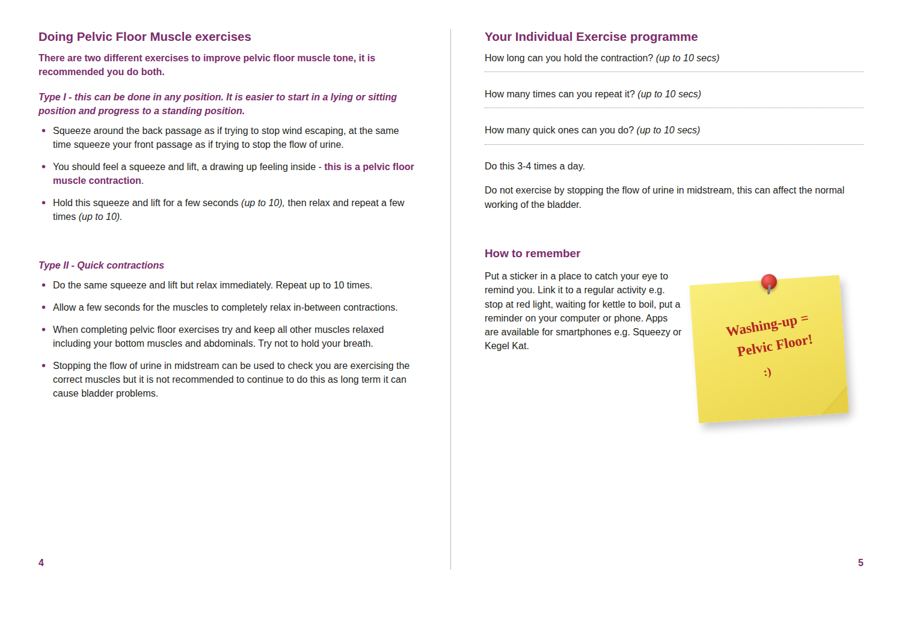Doing Pelvic Floor Muscle exercises
There are two different exercises to improve pelvic floor muscle tone, it is recommended you do both.
Type I - this can be done in any position. It is easier to start in a lying or sitting position and progress to a standing position.
Squeeze around the back passage as if trying to stop wind escaping, at the same time squeeze your front passage as if trying to stop the flow of urine.
You should feel a squeeze and lift, a drawing up feeling inside - this is a pelvic floor muscle contraction.
Hold this squeeze and lift for a few seconds (up to 10), then relax and repeat a few times (up to 10).
Type II - Quick contractions
Do the same squeeze and lift but relax immediately. Repeat up to 10 times.
Allow a few seconds for the muscles to completely relax in-between contractions.
When completing pelvic floor exercises try and keep all other muscles relaxed including your bottom muscles and abdominals. Try not to hold your breath.
Stopping the flow of urine in midstream can be used to check you are exercising the correct muscles but it is not recommended to continue to do this as long term it can cause bladder problems.
4
Your Individual Exercise programme
How long can you hold the contraction? (up to 10 secs)
How many times can you repeat it? (up to 10 secs)
How many quick ones can you do? (up to 10 secs)
Do this 3-4 times a day.
Do not exercise by stopping the flow of urine in midstream, this can affect the normal working of the bladder.
How to remember
Put a sticker in a place to catch your eye to remind you. Link it to a regular activity e.g. stop at red light, waiting for kettle to boil, put a reminder on your computer or phone. Apps are available for smartphones e.g. Squeezy or Kegel Kat.
Washing-up = Pelvic Floor! :)
5